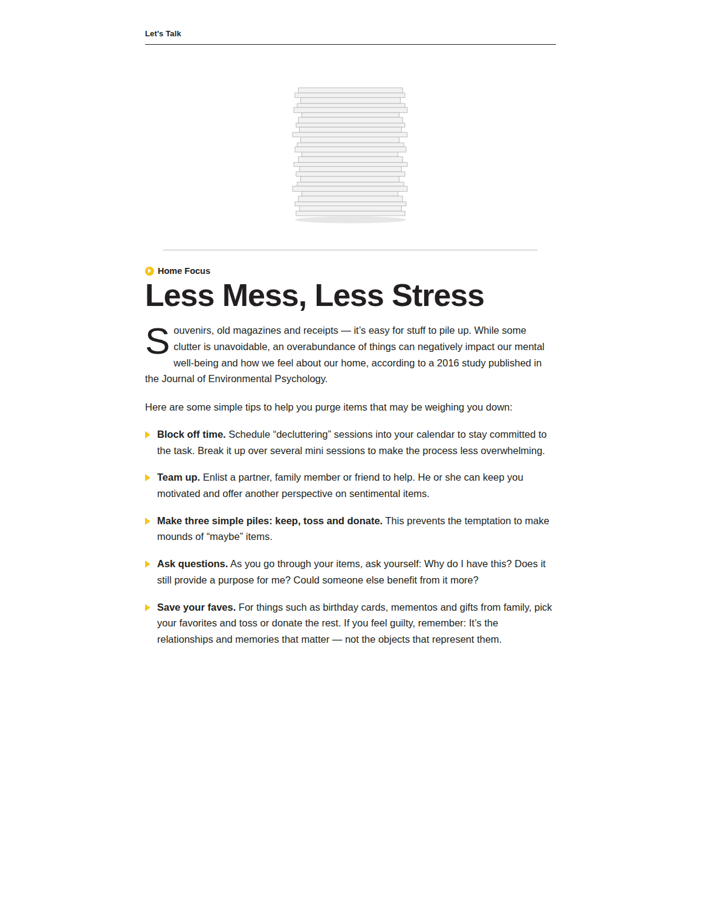Let's Talk
Home Focus
Less Mess, Less Stress
Souvenirs, old magazines and receipts — it’s easy for stuff to pile up. While some clutter is unavoidable, an overabundance of things can negatively impact our mental well-being and how we feel about our home, according to a 2016 study published in the Journal of Environmental Psychology.
Here are some simple tips to help you purge items that may be weighing you down:
Block off time. Schedule “decluttering” sessions into your calendar to stay committed to the task. Break it up over several mini sessions to make the process less overwhelming.
Team up. Enlist a partner, family member or friend to help. He or she can keep you motivated and offer another perspective on sentimental items.
Make three simple piles: keep, toss and donate. This prevents the temptation to make mounds of “maybe” items.
Ask questions. As you go through your items, ask yourself: Why do I have this? Does it still provide a purpose for me? Could someone else benefit from it more?
Save your faves. For things such as birthday cards, mementos and gifts from family, pick your favorites and toss or donate the rest. If you feel guilty, remember: It’s the relationships and memories that matter — not the objects that represent them.